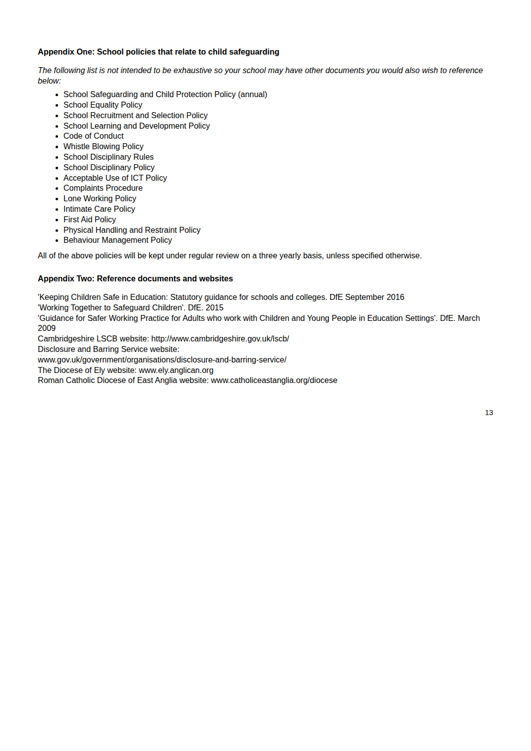Appendix One: School policies that relate to child safeguarding
The following list is not intended to be exhaustive so your school may have other documents you would also wish to reference below:
School Safeguarding and Child Protection Policy (annual)
School Equality Policy
School Recruitment and Selection Policy
School Learning and Development Policy
Code of Conduct
Whistle Blowing Policy
School Disciplinary Rules
School Disciplinary Policy
Acceptable Use of ICT Policy
Complaints Procedure
Lone Working Policy
Intimate Care Policy
First Aid Policy
Physical Handling and Restraint Policy
Behaviour Management Policy
All of the above policies will be kept under regular review on a three yearly basis, unless specified otherwise.
Appendix Two: Reference documents and websites
'Keeping Children Safe in Education: Statutory guidance for schools and colleges. DfE September 2016
'Working Together to Safeguard Children'. DfE. 2015
'Guidance for Safer Working Practice for Adults who work with Children and Young People in Education Settings'. DfE. March 2009
Cambridgeshire LSCB website: http://www.cambridgeshire.gov.uk/lscb/
Disclosure and Barring Service website:
www.gov.uk/government/organisations/disclosure-and-barring-service/
The Diocese of Ely website: www.ely.anglican.org
Roman Catholic Diocese of East Anglia website: www.catholiceastanglia.org/diocese
13